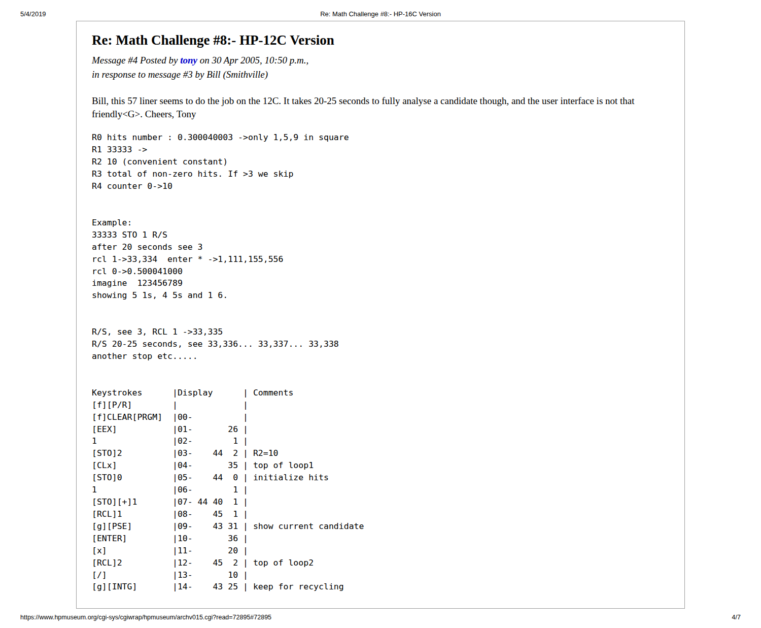5/4/2019
Re: Math Challenge #8:- HP-16C Version
Re: Math Challenge #8:- HP-12C Version
Message #4 Posted by tony on 30 Apr 2005, 10:50 p.m.,
in response to message #3 by Bill (Smithville)
Bill, this 57 liner seems to do the job on the 12C. It takes 20-25 seconds to fully analyse a candidate though, and the user interface is not that friendly<G>. Cheers, Tony
R0 hits number : 0.300040003 ->only 1,5,9 in square
R1 33333 ->
R2 10 (convenient constant)
R3 total of non-zero hits. If >3 we skip
R4 counter 0->10


Example:
33333 STO 1 R/S
after 20 seconds see 3
rcl 1->33,334  enter * ->1,111,155,556
rcl 0->0.500041000
imagine  123456789
showing 5 1s, 4 5s and 1 6.


R/S, see 3, RCL 1 ->33,335
R/S 20-25 seconds, see 33,336... 33,337... 33,338
another stop etc.....


Keystrokes      |Display      | Comments
[f][P/R]        |             |
[f]CLEAR[PRGM]  |00-          |
[EEX]           |01-       26 |
1               |02-        1 |
[STO]2          |03-    44  2 | R2=10
[CLx]           |04-       35 | top of loop1
[STO]0          |05-    44  0 | initialize hits
1               |06-        1 |
[STO][+]1       |07- 44 40  1 |
[RCL]1          |08-    45  1 |
[g][PSE]        |09-    43 31 | show current candidate
[ENTER]         |10-       36 |
[x]             |11-       20 |
[RCL]2          |12-    45  2 | top of loop2
[/]             |13-       10 |
[g][INTG]       |14-    43 25 | keep for recycling
https://www.hpmuseum.org/cgi-sys/cgiwrap/hpmuseum/archv015.cgi?read=72895#72895
4/7